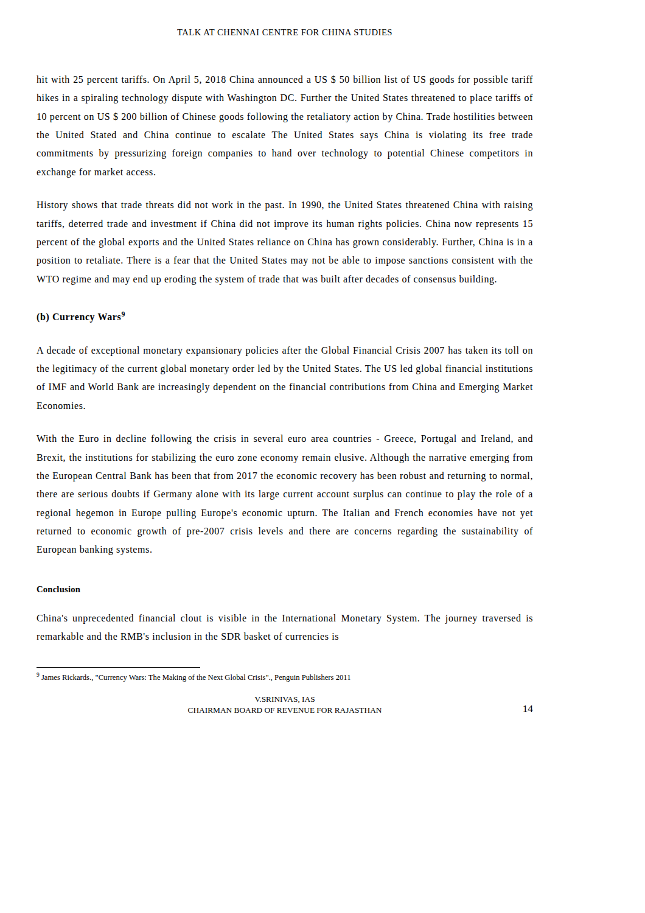TALK AT CHENNAI CENTRE FOR CHINA STUDIES
hit with 25 percent tariffs. On April 5, 2018 China announced a US $ 50 billion list of US goods for possible tariff hikes in a spiraling technology dispute with Washington DC. Further the United States threatened to place tariffs of 10 percent on US $ 200 billion of Chinese goods following the retaliatory action by China. Trade hostilities between the United Stated and China continue to escalate The United States says China is violating its free trade commitments by pressurizing foreign companies to hand over technology to potential Chinese competitors in exchange for market access.
History shows that trade threats did not work in the past. In 1990, the United States threatened China with raising tariffs, deterred trade and investment if China did not improve its human rights policies. China now represents 15 percent of the global exports and the United States reliance on China has grown considerably. Further, China is in a position to retaliate. There is a fear that the United States may not be able to impose sanctions consistent with the WTO regime and may end up eroding the system of trade that was built after decades of consensus building.
(b) Currency Wars9
A decade of exceptional monetary expansionary policies after the Global Financial Crisis 2007 has taken its toll on the legitimacy of the current global monetary order led by the United States. The US led global financial institutions of IMF and World Bank are increasingly dependent on the financial contributions from China and Emerging Market Economies.
With the Euro in decline following the crisis in several euro area countries - Greece, Portugal and Ireland, and Brexit, the institutions for stabilizing the euro zone economy remain elusive. Although the narrative emerging from the European Central Bank has been that from 2017 the economic recovery has been robust and returning to normal, there are serious doubts if Germany alone with its large current account surplus can continue to play the role of a regional hegemon in Europe pulling Europe's economic upturn. The Italian and French economies have not yet returned to economic growth of pre-2007 crisis levels and there are concerns regarding the sustainability of European banking systems.
Conclusion
China's unprecedented financial clout is visible in the International Monetary System. The journey traversed is remarkable and the RMB's inclusion in the SDR basket of currencies is
9 James Rickards., "Currency Wars: The Making of the Next Global Crisis"., Penguin Publishers 2011
V.SRINIVAS, IAS
CHAIRMAN BOARD OF REVENUE FOR RAJASTHAN 14